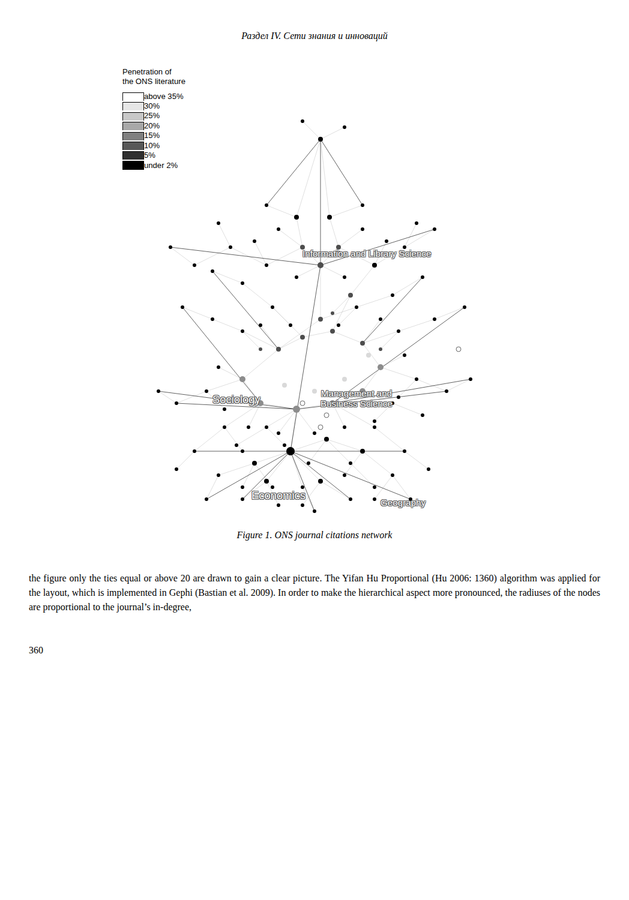Раздел IV. Сети знания и инноваций
Penetration of
the ONS literature
| | above 35% |
| | 30% |
| | 25% |
| | 20% |
| | 15% |
| | 10% |
| | 5% |
| | under 2% |
Information and Library Science Sociology Management and
Business Science Economics Geography
Figure 1. ONS journal citations network
the figure only the ties equal or above 20 are drawn to gain a clear picture. The Yifan Hu Proportional (Hu 2006: 1360) algorithm was applied for the layout, which is implemented in Gephi (Bastian et al. 2009). In order to make the hierarchical aspect more pronounced, the radiuses of the nodes are proportional to the journal’s in-degree,
360